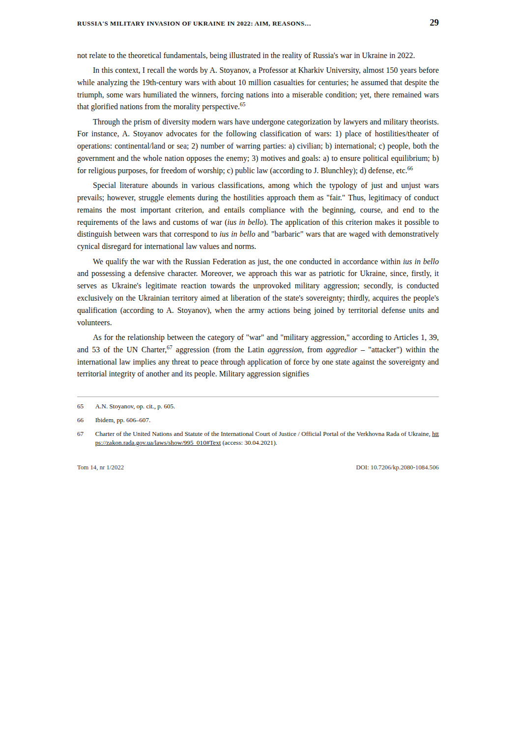Russia's military invasion of Ukraine in 2022: aim, reasons… 29
not relate to the theoretical fundamentals, being illustrated in the reality of Russia's war in Ukraine in 2022.
In this context, I recall the words by A. Stoyanov, a Professor at Kharkiv University, almost 150 years before while analyzing the 19th-century wars with about 10 million casualties for centuries; he assumed that despite the triumph, some wars humiliated the winners, forcing nations into a miserable condition; yet, there remained wars that glorified nations from the morality perspective.65
Through the prism of diversity modern wars have undergone categorization by lawyers and military theorists. For instance, A. Stoyanov advocates for the following classification of wars: 1) place of hostilities/theater of operations: continental/land or sea; 2) number of warring parties: a) civilian; b) international; c) people, both the government and the whole nation opposes the enemy; 3) motives and goals: a) to ensure political equilibrium; b) for religious purposes, for freedom of worship; c) public law (according to J. Blunchley); d) defense, etc.66
Special literature abounds in various classifications, among which the typology of just and unjust wars prevails; however, struggle elements during the hostilities approach them as "fair." Thus, legitimacy of conduct remains the most important criterion, and entails compliance with the beginning, course, and end to the requirements of the laws and customs of war (ius in bello). The application of this criterion makes it possible to distinguish between wars that correspond to ius in bello and "barbaric" wars that are waged with demonstratively cynical disregard for international law values and norms.
We qualify the war with the Russian Federation as just, the one conducted in accordance within ius in bello and possessing a defensive character. Moreover, we approach this war as patriotic for Ukraine, since, firstly, it serves as Ukraine's legitimate reaction towards the unprovoked military aggression; secondly, is conducted exclusively on the Ukrainian territory aimed at liberation of the state's sovereignty; thirdly, acquires the people's qualification (according to A. Stoyanov), when the army actions being joined by territorial defense units and volunteers.
As for the relationship between the category of "war" and "military aggression," according to Articles 1, 39, and 53 of the UN Charter,67 aggression (from the Latin aggression, from aggredior – "attacker") within the international law implies any threat to peace through application of force by one state against the sovereignty and territorial integrity of another and its people. Military aggression signifies
65 A.N. Stoyanov, op. cit., p. 605.
66 Ibidem, pp. 606–607.
67 Charter of the United Nations and Statute of the International Court of Justice / Official Portal of the Verkhovna Rada of Ukraine, https://zakon.rada.gov.ua/laws/show/995_010#Text (access: 30.04.2021).
Tom 14, nr 1/2022 DOI: 10.7206/kp.2080-1084.506